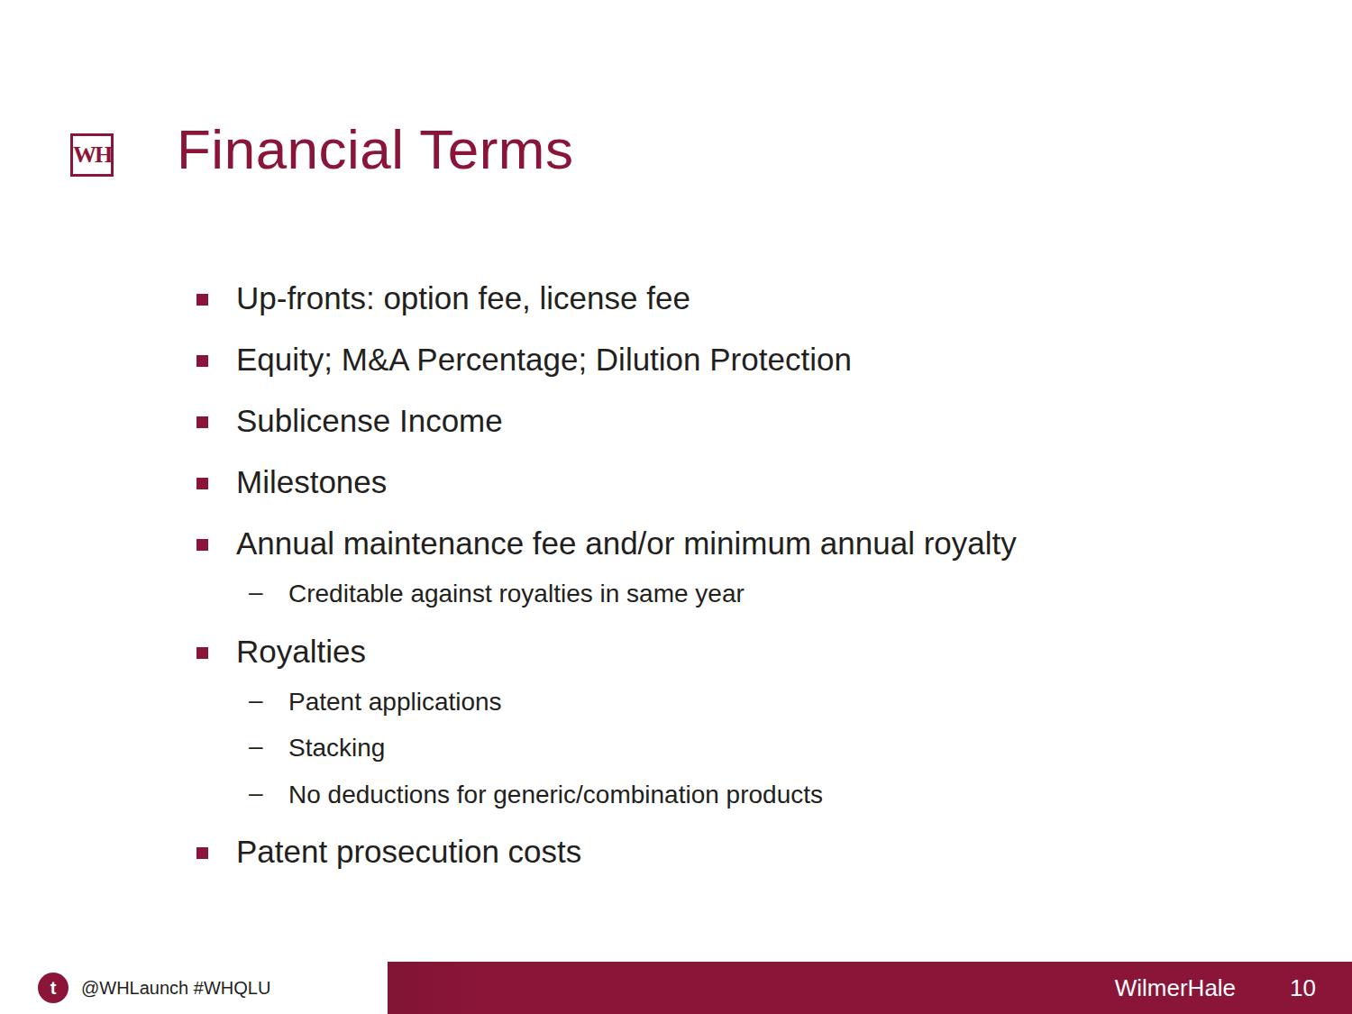WH
Financial Terms
Up-fronts: option fee, license fee
Equity; M&A Percentage; Dilution Protection
Sublicense Income
Milestones
Annual maintenance fee and/or minimum annual royalty
Creditable against royalties in same year
Royalties
Patent applications
Stacking
No deductions for generic/combination products
Patent prosecution costs
t
@WHLaunch #WHQLU
WilmerHale
10